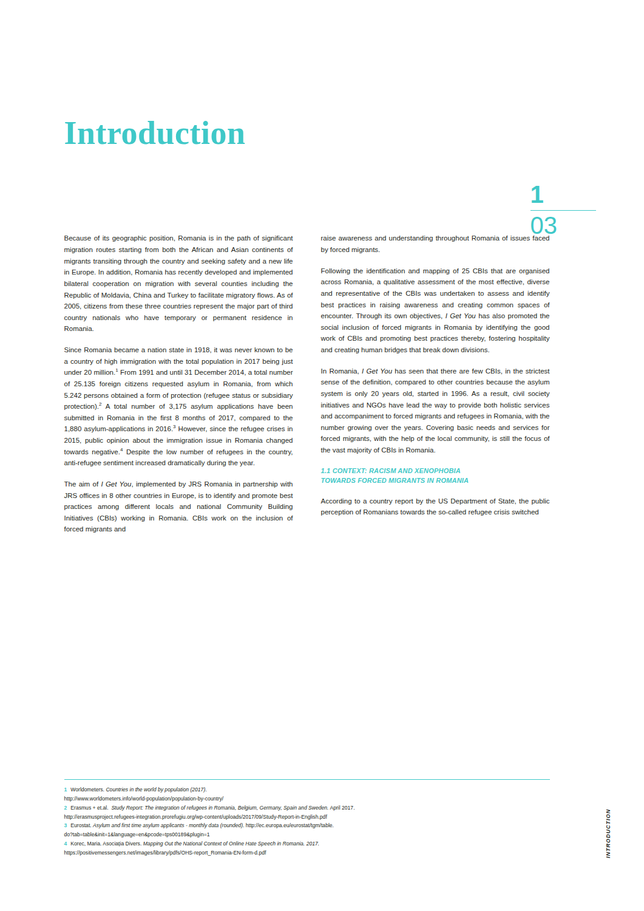Introduction
1
03
Because of its geographic position, Romania is in the path of significant migration routes starting from both the African and Asian continents of migrants transiting through the country and seeking safety and a new life in Europe. In addition, Romania has recently developed and implemented bilateral cooperation on migration with several counties including the Republic of Moldavia, China and Turkey to facilitate migratory flows. As of 2005, citizens from these three countries represent the major part of third country nationals who have temporary or permanent residence in Romania.
Since Romania became a nation state in 1918, it was never known to be a country of high immigration with the total population in 2017 being just under 20 million.1 From 1991 and until 31 December 2014, a total number of 25.135 foreign citizens requested asylum in Romania, from which 5.242 persons obtained a form of protection (refugee status or subsidiary protection).2 A total number of 3,175 asylum applications have been submitted in Romania in the first 8 months of 2017, compared to the 1,880 asylum-applications in 2016.3 However, since the refugee crises in 2015, public opinion about the immigration issue in Romania changed towards negative.4 Despite the low number of refugees in the country, anti-refugee sentiment increased dramatically during the year.
The aim of I Get You, implemented by JRS Romania in partnership with JRS offices in 8 other countries in Europe, is to identify and promote best practices among different locals and national Community Building Initiatives (CBIs) working in Romania. CBIs work on the inclusion of forced migrants and
raise awareness and understanding throughout Romania of issues faced by forced migrants.
Following the identification and mapping of 25 CBIs that are organised across Romania, a qualitative assessment of the most effective, diverse and representative of the CBIs was undertaken to assess and identify best practices in raising awareness and creating common spaces of encounter. Through its own objectives, I Get You has also promoted the social inclusion of forced migrants in Romania by identifying the good work of CBIs and promoting best practices thereby, fostering hospitality and creating human bridges that break down divisions.
In Romania, I Get You has seen that there are few CBIs, in the strictest sense of the definition, compared to other countries because the asylum system is only 20 years old, started in 1996. As a result, civil society initiatives and NGOs have lead the way to provide both holistic services and accompaniment to forced migrants and refugees in Romania, with the number growing over the years. Covering basic needs and services for forced migrants, with the help of the local community, is still the focus of the vast majority of CBIs in Romania.
1.1 CONTEXT: RACISM AND XENOPHOBIA
TOWARDS FORCED MIGRANTS IN ROMANIA
According to a country report by the US Department of State, the public perception of Romanians towards the so-called refugee crisis switched
1 Worldometers. Countries in the world by population (2017).
http://www.worldometers.info/world-population/population-by-country/
2 Erasmus + et.al. Study Report: The integration of refugees in Romania, Belgium, Germany, Spain and Sweden. April 2017.
http://erasmusproject.refugees-integration.prorefugiu.org/wp-content/uploads/2017/09/Study-Report-in-English.pdf
3 Eurostat. Asylum and first time asylum applicants - monthly data (rounded). http://ec.europa.eu/eurostat/tgm/table.
do?tab=table&init=1&language=en&pcode=tps00189&plugin=1
4 Korec, Maria. Asociația Divers. Mapping Out the National Context of Online Hate Speech in Romania. 2017.
https://positivemessengers.net/images/library/pdfs/OHS-report_Romania-EN-form-d.pdf
INTRODUCTION